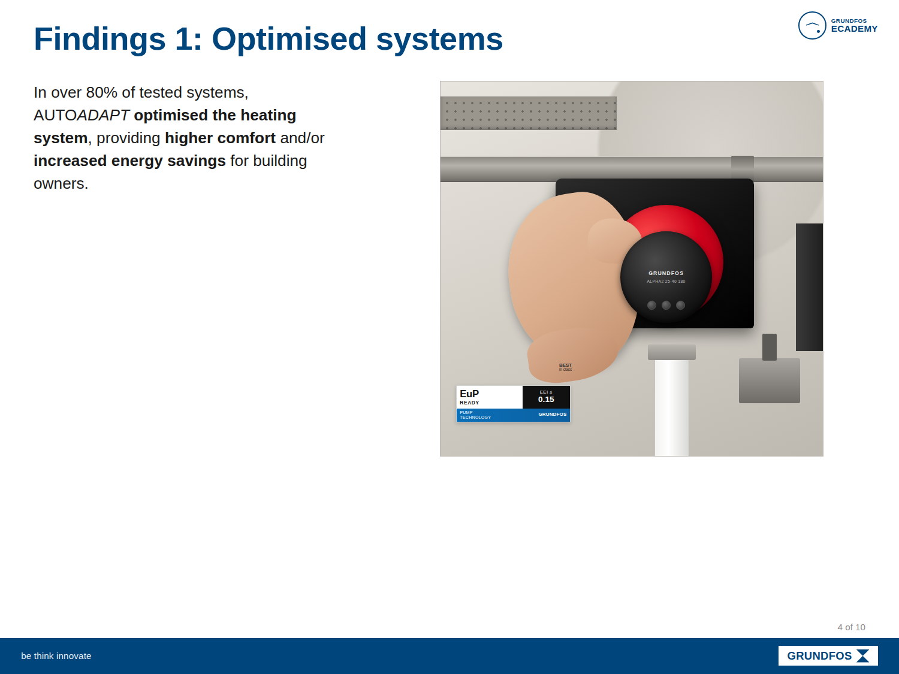GRUNDFOS ECADEMY
Findings 1: Optimised systems
In over 80% of tested systems, AUTOADAPT optimised the heating system, providing higher comfort and/or increased energy savings for building owners.
GRUNDFOS ALPHA2 25-40 180
BEST in class
EuP READY
EEI ≤ 0.15
PUMP
TECHNOLOGY GRUNDFOS
4 of 10
be think innovate GRUNDFOS